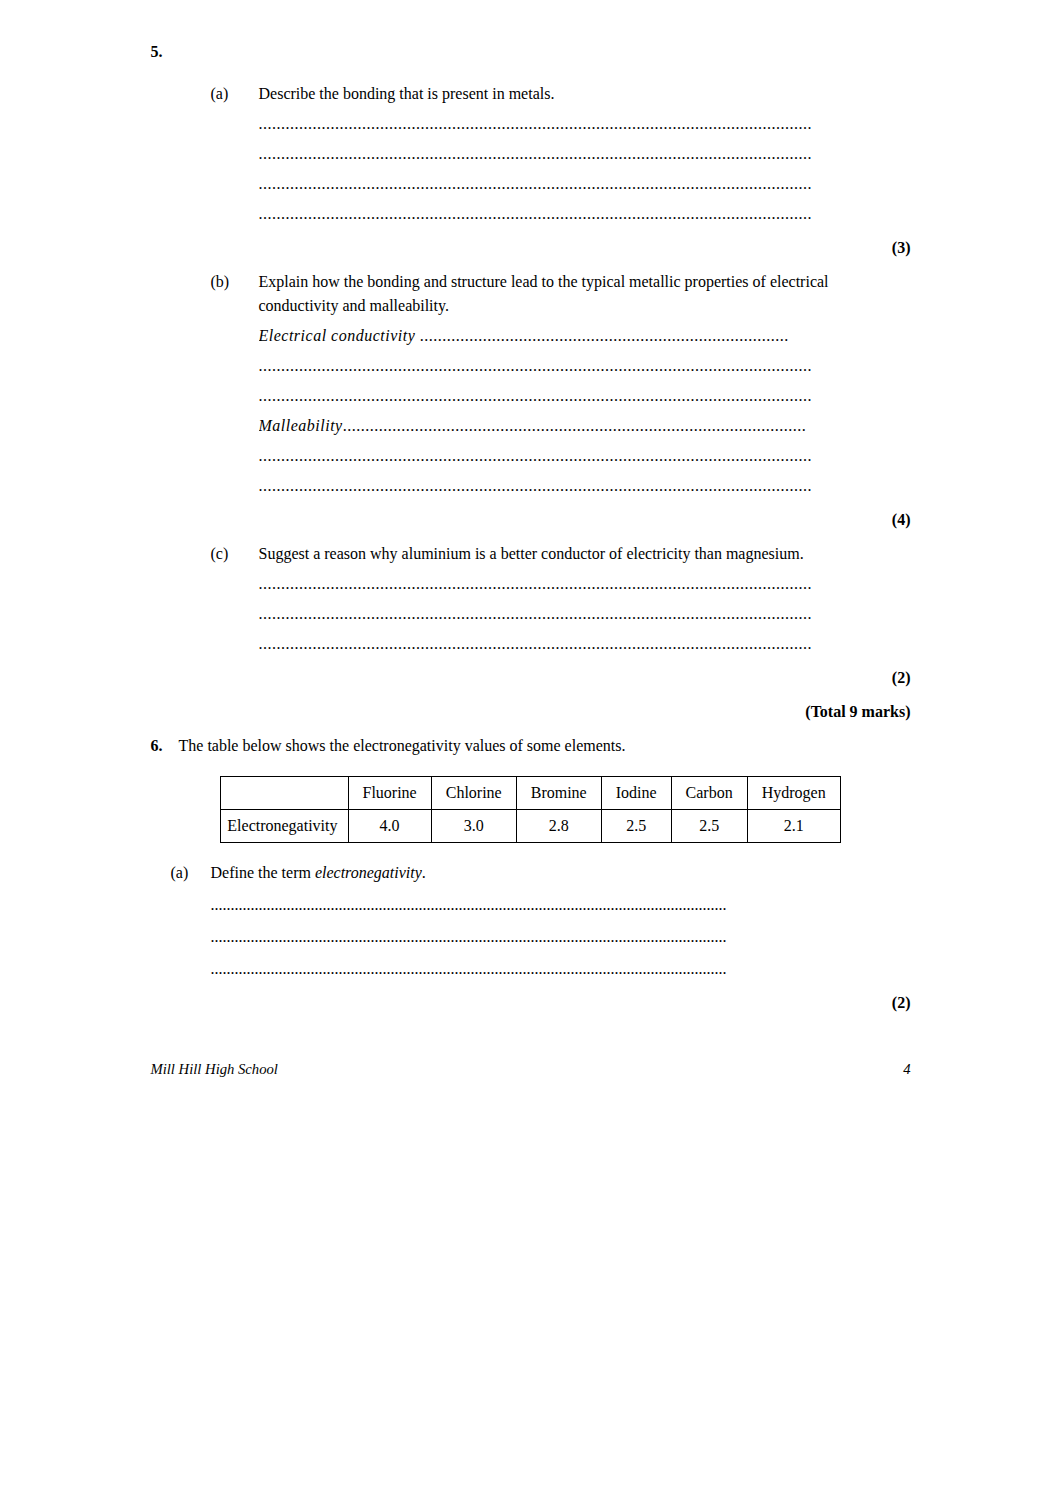5.
(a)
Describe the bonding that is present in metals. ........................................................................................................................... ........................................................................................................................... ........................................................................................................................... ...........................................................................................................................
(3)
(b)
Explain how the bonding and structure lead to the typical metallic properties of electrical conductivity and malleability. Electrical conductivity .................................................................................. ........................................................................................................................... ........................................................................................................................... Malleability....................................................................................................... ........................................................................................................................... ...........................................................................................................................
(4)
(c)
Suggest a reason why aluminium is a better conductor of electricity than magnesium. ........................................................................................................................... ........................................................................................................................... ...........................................................................................................................
(2)
(Total 9 marks)
6.
The table below shows the electronegativity values of some elements.
| | Fluorine | Chlorine | Bromine | Iodine | Carbon | Hydrogen |
| Electronegativity | 4.0 | 3.0 | 2.8 | 2.5 | 2.5 | 2.1 |
(a)
Define the term electronegativity. ................................................................................................................................. ................................................................................................................................. .................................................................................................................................
(2)
Mill Hill High School
4